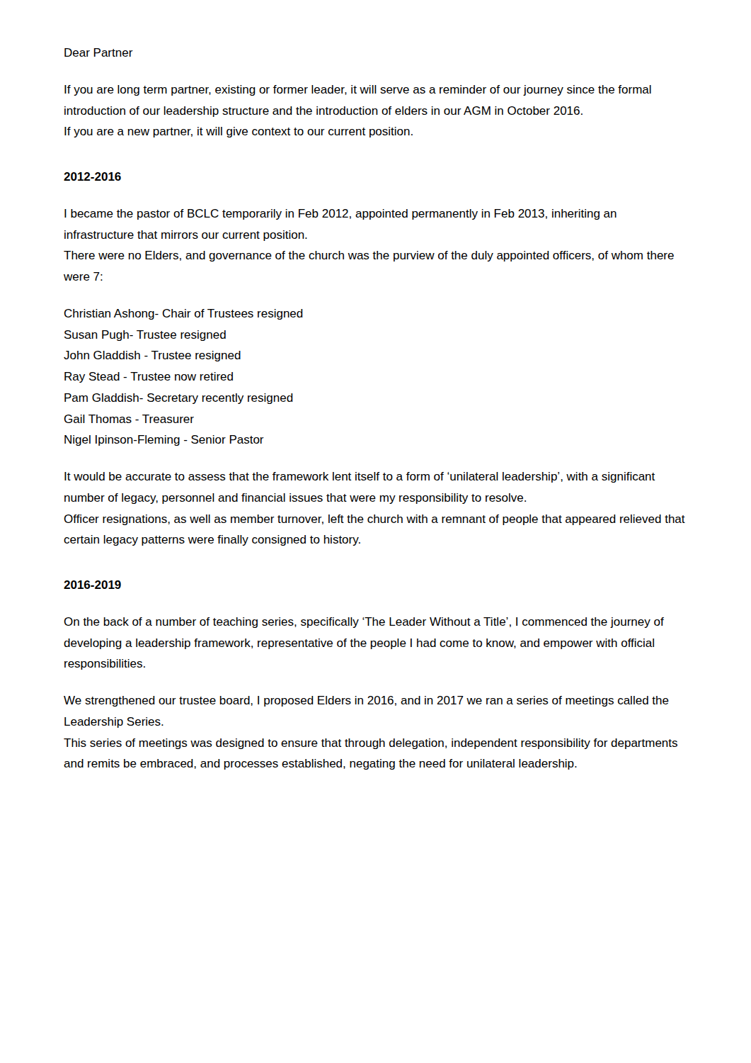Dear Partner
If you are long term partner, existing or former leader, it will serve as a reminder of our journey since the formal introduction of our leadership structure and the introduction of elders in our AGM in October 2016.
If you are a new partner, it will give context to our current position.
2012-2016
I became the pastor of BCLC temporarily in Feb 2012, appointed permanently in Feb 2013, inheriting an infrastructure that mirrors our current position.
There were no Elders, and governance of the church was the purview of the duly appointed officers, of whom there were 7:
Christian Ashong- Chair of Trustees resigned
Susan Pugh- Trustee resigned
John Gladdish - Trustee resigned
Ray Stead - Trustee now retired
Pam Gladdish- Secretary recently resigned
Gail Thomas - Treasurer
Nigel Ipinson-Fleming - Senior Pastor
It would be accurate to assess that the framework lent itself to a form of ‘unilateral leadership’, with a significant number of legacy, personnel and financial issues that were my responsibility to resolve.
Officer resignations, as well as member turnover, left the church with a remnant of people that appeared relieved that certain legacy patterns were finally consigned to history.
2016-2019
On the back of a number of teaching series, specifically ‘The Leader Without a Title’, I commenced the journey of developing a leadership framework, representative of the people I had come to know, and empower with official responsibilities.
We strengthened our trustee board, I proposed Elders in 2016, and in 2017 we ran a series of meetings called the Leadership Series.
This series of meetings was designed to ensure that through delegation, independent responsibility for departments and remits be embraced, and processes established, negating the need for unilateral leadership.